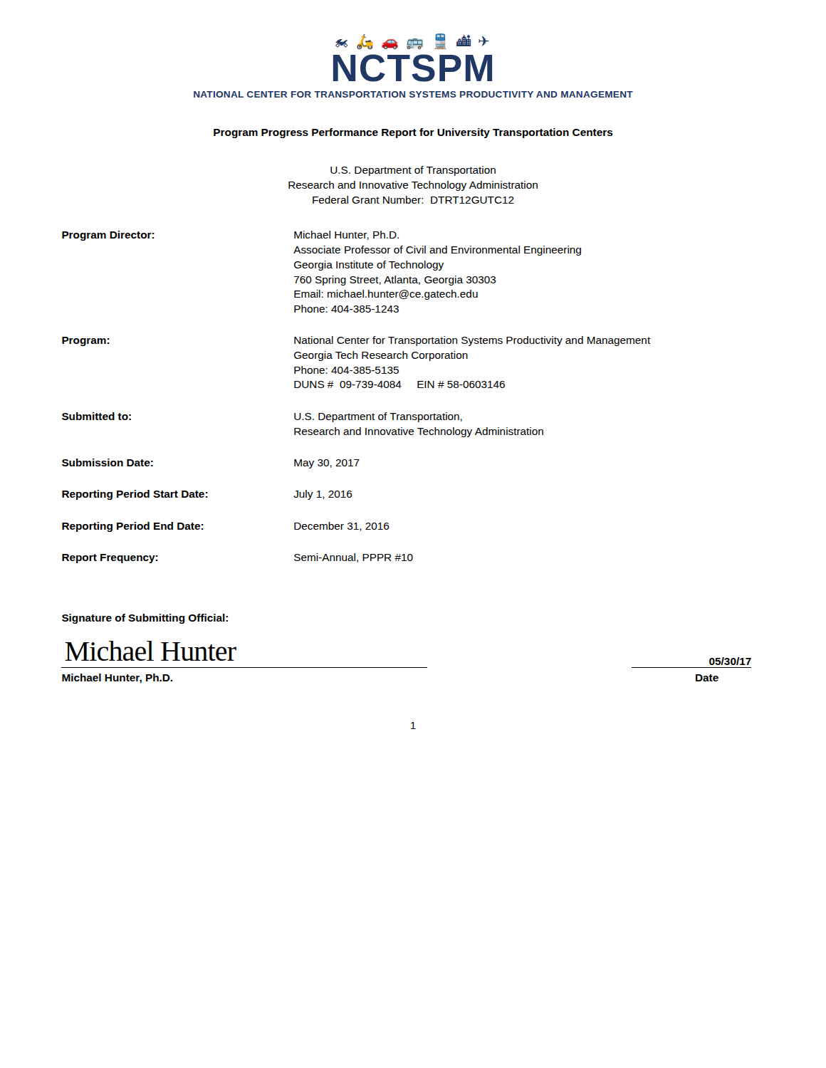🏍 🛵 🚗 🚌 🚆 🏙 ✈
NCTSPM
NATIONAL CENTER FOR TRANSPORTATION SYSTEMS PRODUCTIVITY AND MANAGEMENT
Program Progress Performance Report for University Transportation Centers
U.S. Department of Transportation
Research and Innovative Technology Administration
Federal Grant Number: DTRT12GUTC12
| Program Director: | Michael Hunter, Ph.D. Associate Professor of Civil and Environmental Engineering Georgia Institute of Technology 760 Spring Street, Atlanta, Georgia 30303 Email: michael.hunter@ce.gatech.edu Phone: 404-385-1243 |
| Program: | National Center for Transportation Systems Productivity and Management Georgia Tech Research Corporation Phone: 404-385-5135 DUNS # 09-739-4084 EIN # 58-0603146 |
| Submitted to: | U.S. Department of Transportation, Research and Innovative Technology Administration |
| Submission Date: | May 30, 2017 |
| Reporting Period Start Date: | July 1, 2016 |
| Reporting Period End Date: | December 31, 2016 |
| Report Frequency: | Semi-Annual, PPPR #10 |
Signature of Submitting Official:
Michael Hunter
05/30/17
Michael Hunter, Ph.D.
Date
1